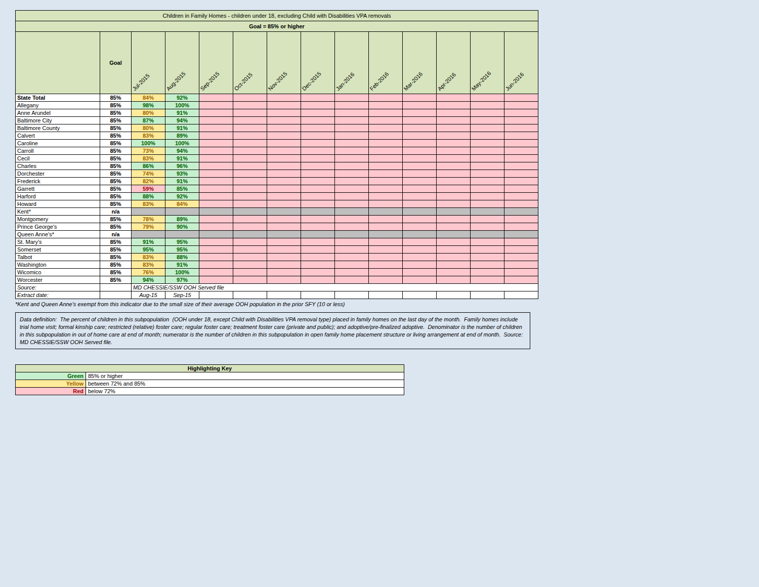| Children in Family Homes - children under 18, excluding Child with Disabilities VPA removals |
| Goal = 85% or higher |
| | Goal | Jul-2015 | Aug-2015 | Sep-2015 | Oct-2015 | Nov-2015 | Dec-2015 | Jan-2016 | Feb-2016 | Mar-2016 | Apr-2016 | May-2016 | Jun-2016 |
| State Total | 85% | 84% | 92% | | | | | | | | | | |
| Allegany | 85% | 98% | 100% | | | | | | | | | | |
| Anne Arundel | 85% | 80% | 91% | | | | | | | | | | |
| Baltimore City | 85% | 87% | 94% | | | | | | | | | | |
| Baltimore County | 85% | 80% | 91% | | | | | | | | | | |
| Calvert | 85% | 83% | 89% | | | | | | | | | | |
| Caroline | 85% | 100% | 100% | | | | | | | | | | |
| Carroll | 85% | 73% | 94% | | | | | | | | | | |
| Cecil | 85% | 83% | 91% | | | | | | | | | | |
| Charles | 85% | 86% | 96% | | | | | | | | | | |
| Dorchester | 85% | 74% | 93% | | | | | | | | | | |
| Frederick | 85% | 82% | 91% | | | | | | | | | | |
| Garrett | 85% | 59% | 85% | | | | | | | | | | |
| Harford | 85% | 88% | 92% | | | | | | | | | | |
| Howard | 85% | 83% | 84% | | | | | | | | | | |
| Kent* | n/a | | | | | | | | | | | | |
| Montgomery | 85% | 78% | 89% | | | | | | | | | | |
| Prince George's | 85% | 79% | 90% | | | | | | | | | | |
| Queen Anne's* | n/a | | | | | | | | | | | | |
| St. Mary's | 85% | 91% | 95% | | | | | | | | | | |
| Somerset | 85% | 95% | 95% | | | | | | | | | | |
| Talbot | 85% | 83% | 88% | | | | | | | | | | |
| Washington | 85% | 83% | 91% | | | | | | | | | | |
| Wicomico | 85% | 76% | 100% | | | | | | | | | | |
| Worcester | 85% | 94% | 97% | | | | | | | | | | |
| Source: | | MD CHESSIE/SSW OOH Served file |
| Extract date: | | Aug-15 | Sep-15 | | | | | | | | | | |
*Kent and Queen Anne's exempt from this indicator due to the small size of their average OOH population in the prior SFY (10 or less)
Data definition: The percent of children in this subpopulation (OOH under 18, except Child with Disabilities VPA removal type) placed in family homes on the last day of the month. Family homes include trial home visit; formal kinship care; restricted (relative) foster care; regular foster care; treatment foster care (private and public); and adoptive/pre-finalized adoptive. Denominator is the number of children in this subpopulation in out of home care at end of month; numerator is the number of children in this subpopulation in open family home placement structure or living arrangement at end of month. Source: MD CHESSIE/SSW OOH Served file.
| Highlighting Key |
| Green | 85% or higher |
| Yellow | between 72% and 85% |
| Red | below 72% |